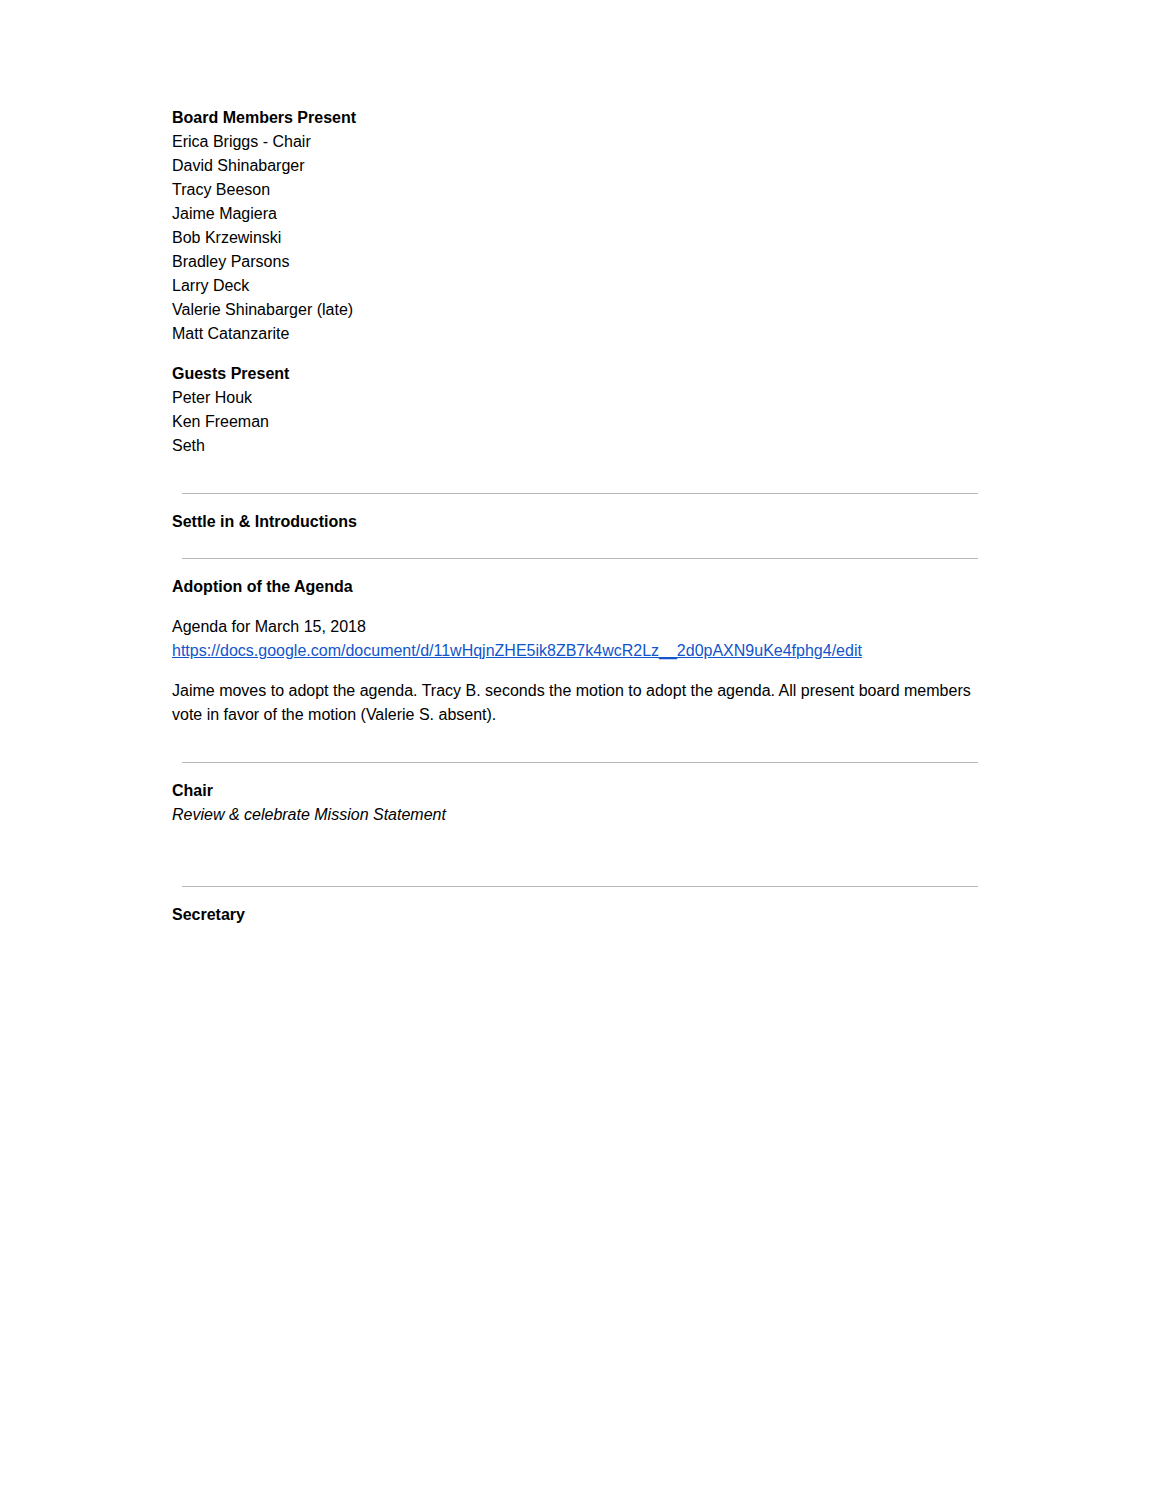Board Members Present
Erica Briggs - Chair
David Shinabarger
Tracy Beeson
Jaime Magiera
Bob Krzewinski
Bradley Parsons
Larry Deck
Valerie Shinabarger (late)
Matt Catanzarite
Guests Present
Peter Houk
Ken Freeman
Seth
Settle in & Introductions
Adoption of the Agenda
Agenda for March 15, 2018
https://docs.google.com/document/d/11wHqjnZHE5ik8ZB7k4wcR2Lz__2d0pAXN9uKe4fphg4/edit
Jaime moves to adopt the agenda. Tracy B. seconds the motion to adopt the agenda. All present board members vote in favor of the motion (Valerie S. absent).
Chair
Review & celebrate Mission Statement
Secretary